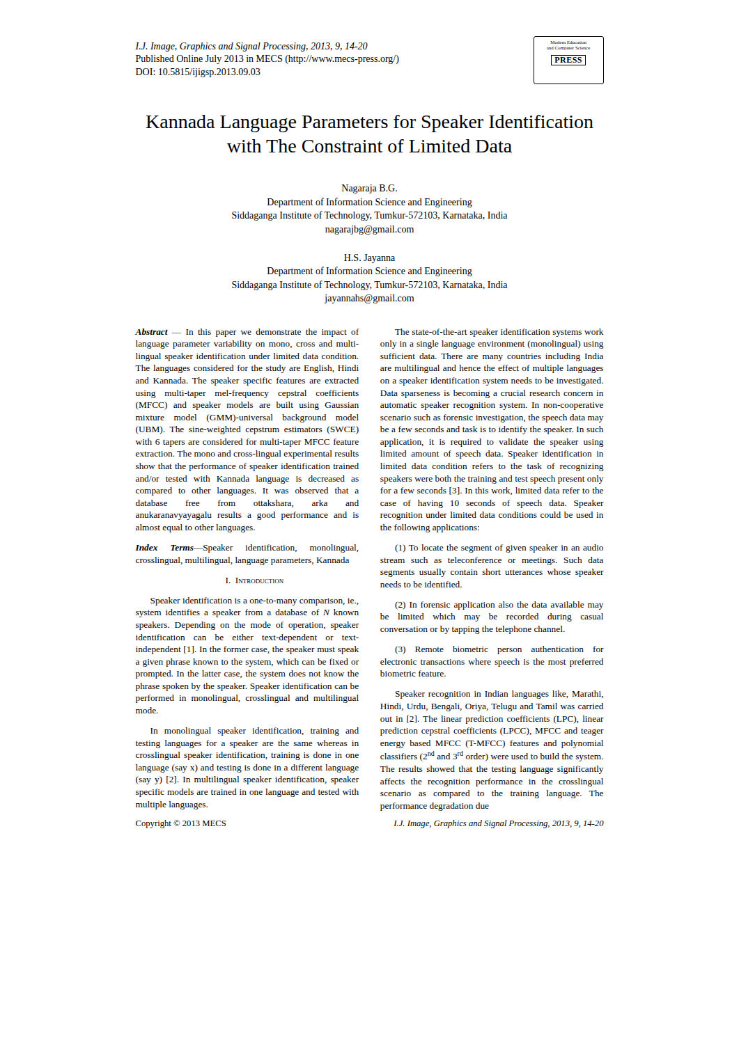Modern Education
and Computer Science
PRESS
I.J. Image, Graphics and Signal Processing, 2013, 9, 14-20
Published Online July 2013 in MECS (http://www.mecs-press.org/)
DOI: 10.5815/ijigsp.2013.09.03
Kannada Language Parameters for Speaker Identification with The Constraint of Limited Data
Nagaraja B.G.
Department of Information Science and Engineering
Siddaganga Institute of Technology, Tumkur-572103, Karnataka, India
nagarajbg@gmail.com
H.S. Jayanna
Department of Information Science and Engineering
Siddaganga Institute of Technology, Tumkur-572103, Karnataka, India
jayannahs@gmail.com
Abstract — In this paper we demonstrate the impact of language parameter variability on mono, cross and multi-lingual speaker identification under limited data condition. The languages considered for the study are English, Hindi and Kannada. The speaker specific features are extracted using multi-taper mel-frequency cepstral coefficients (MFCC) and speaker models are built using Gaussian mixture model (GMM)-universal background model (UBM). The sine-weighted cepstrum estimators (SWCE) with 6 tapers are considered for multi-taper MFCC feature extraction. The mono and cross-lingual experimental results show that the performance of speaker identification trained and/or tested with Kannada language is decreased as compared to other languages. It was observed that a database free from ottakshara, arka and anukaranavyayagalu results a good performance and is almost equal to other languages.
Index Terms—Speaker identification, monolingual, crosslingual, multilingual, language parameters, Kannada
I. Introduction
Speaker identification is a one-to-many comparison, ie., system identifies a speaker from a database of N known speakers. Depending on the mode of operation, speaker identification can be either text-dependent or text-independent [1]. In the former case, the speaker must speak a given phrase known to the system, which can be fixed or prompted. In the latter case, the system does not know the phrase spoken by the speaker. Speaker identification can be performed in monolingual, crosslingual and multilingual mode.
In monolingual speaker identification, training and testing languages for a speaker are the same whereas in crosslingual speaker identification, training is done in one language (say x) and testing is done in a different language (say y) [2]. In multilingual speaker identification, speaker specific models are trained in one language and tested with multiple languages.
The state-of-the-art speaker identification systems work only in a single language environment (monolingual) using sufficient data. There are many countries including India are multilingual and hence the effect of multiple languages on a speaker identification system needs to be investigated. Data sparseness is becoming a crucial research concern in automatic speaker recognition system. In non-cooperative scenario such as forensic investigation, the speech data may be a few seconds and task is to identify the speaker. In such application, it is required to validate the speaker using limited amount of speech data. Speaker identification in limited data condition refers to the task of recognizing speakers were both the training and test speech present only for a few seconds [3]. In this work, limited data refer to the case of having 10 seconds of speech data. Speaker recognition under limited data conditions could be used in the following applications:
(1) To locate the segment of given speaker in an audio stream such as teleconference or meetings. Such data segments usually contain short utterances whose speaker needs to be identified.
(2) In forensic application also the data available may be limited which may be recorded during casual conversation or by tapping the telephone channel.
(3) Remote biometric person authentication for electronic transactions where speech is the most preferred biometric feature.
Speaker recognition in Indian languages like, Marathi, Hindi, Urdu, Bengali, Oriya, Telugu and Tamil was carried out in [2]. The linear prediction coefficients (LPC), linear prediction cepstral coefficients (LPCC), MFCC and teager energy based MFCC (T-MFCC) features and polynomial classifiers (2nd and 3rd order) were used to build the system. The results showed that the testing language significantly affects the recognition performance in the crosslingual scenario as compared to the training language. The performance degradation due
Copyright © 2013 MECS
I.J. Image, Graphics and Signal Processing, 2013, 9, 14-20